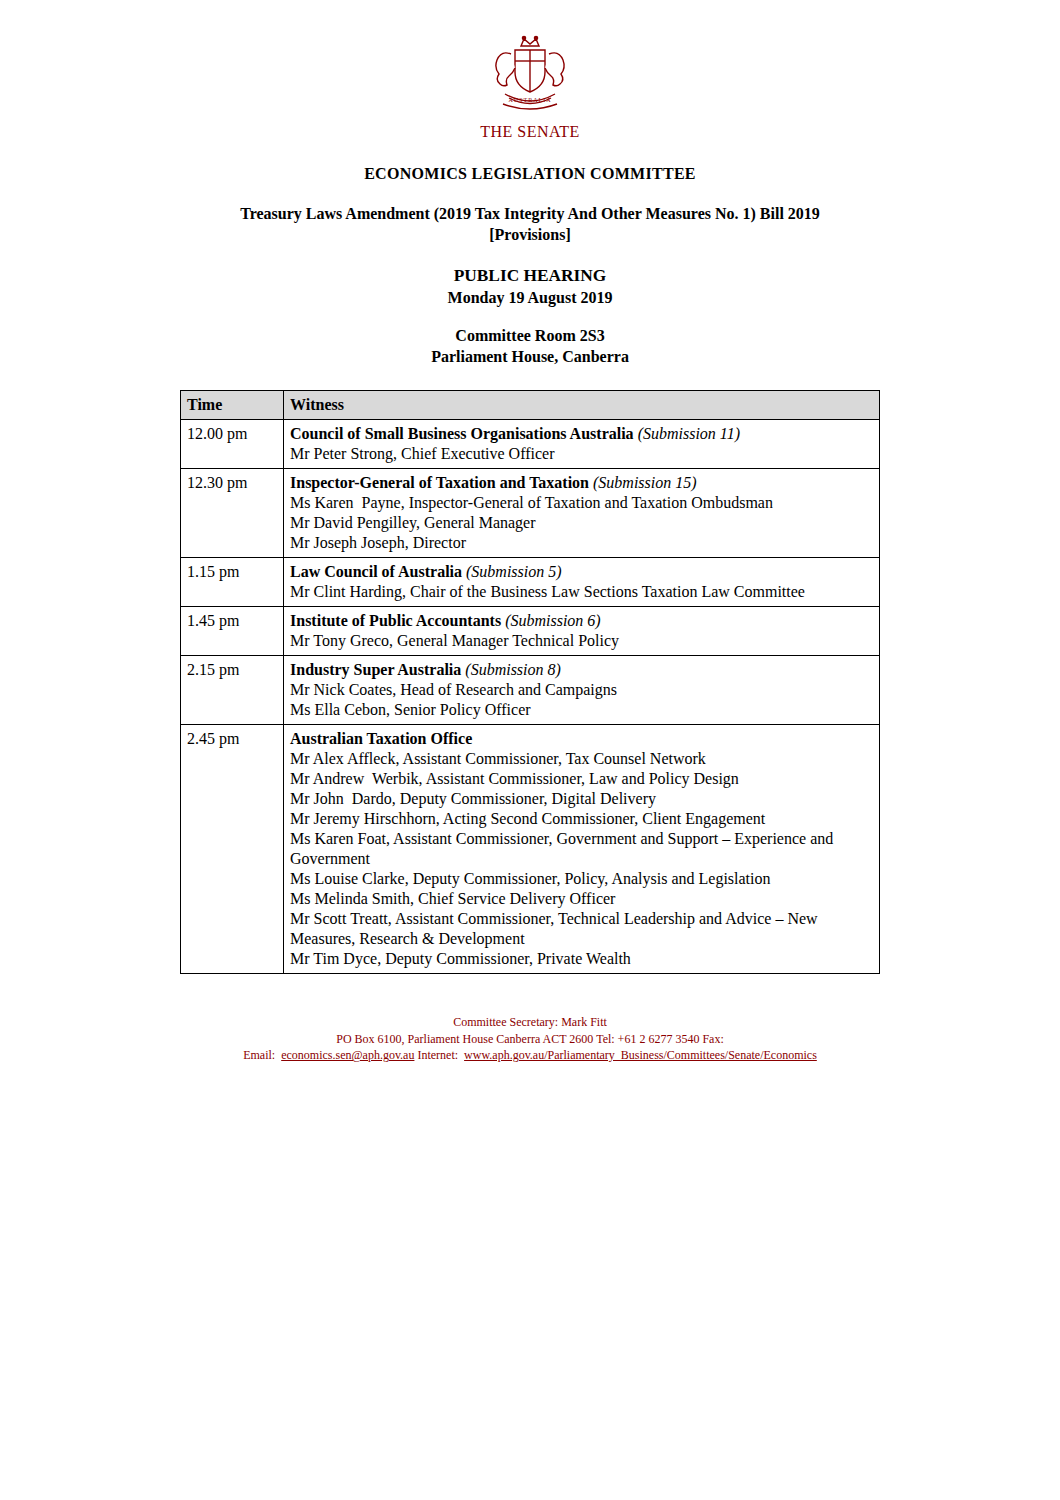AUSTRALIA
THE SENATE
ECONOMICS LEGISLATION COMMITTEE
Treasury Laws Amendment (2019 Tax Integrity And Other Measures No. 1) Bill 2019
[Provisions]
PUBLIC HEARING
Monday 19 August 2019
Committee Room 2S3
Parliament House, Canberra
| Time | Witness |
| --- | --- |
| 12.00 pm | Council of Small Business Organisations Australia (Submission 11) Mr Peter Strong, Chief Executive Officer |
| 12.30 pm | Inspector-General of Taxation and Taxation (Submission 15) Ms Karen Payne, Inspector-General of Taxation and Taxation Ombudsman Mr David Pengilley, General Manager Mr Joseph Joseph, Director |
| 1.15 pm | Law Council of Australia (Submission 5) Mr Clint Harding, Chair of the Business Law Sections Taxation Law Committee |
| 1.45 pm | Institute of Public Accountants (Submission 6) Mr Tony Greco, General Manager Technical Policy |
| 2.15 pm | Industry Super Australia (Submission 8) Mr Nick Coates, Head of Research and Campaigns Ms Ella Cebon, Senior Policy Officer |
| 2.45 pm | Australian Taxation Office Mr Alex Affleck, Assistant Commissioner, Tax Counsel Network Mr Andrew Werbik, Assistant Commissioner, Law and Policy Design Mr John Dardo, Deputy Commissioner, Digital Delivery Mr Jeremy Hirschhorn, Acting Second Commissioner, Client Engagement Ms Karen Foat, Assistant Commissioner, Government and Support – Experience and Government Ms Louise Clarke, Deputy Commissioner, Policy, Analysis and Legislation Ms Melinda Smith, Chief Service Delivery Officer Mr Scott Treatt, Assistant Commissioner, Technical Leadership and Advice – New Measures, Research & Development Mr Tim Dyce, Deputy Commissioner, Private Wealth |
Committee Secretary: Mark Fitt
PO Box 6100, Parliament House Canberra ACT 2600 Tel: +61 2 6277 3540 Fax:
Email: economics.sen@aph.gov.au Internet: www.aph.gov.au/Parliamentary_Business/Committees/Senate/Economics